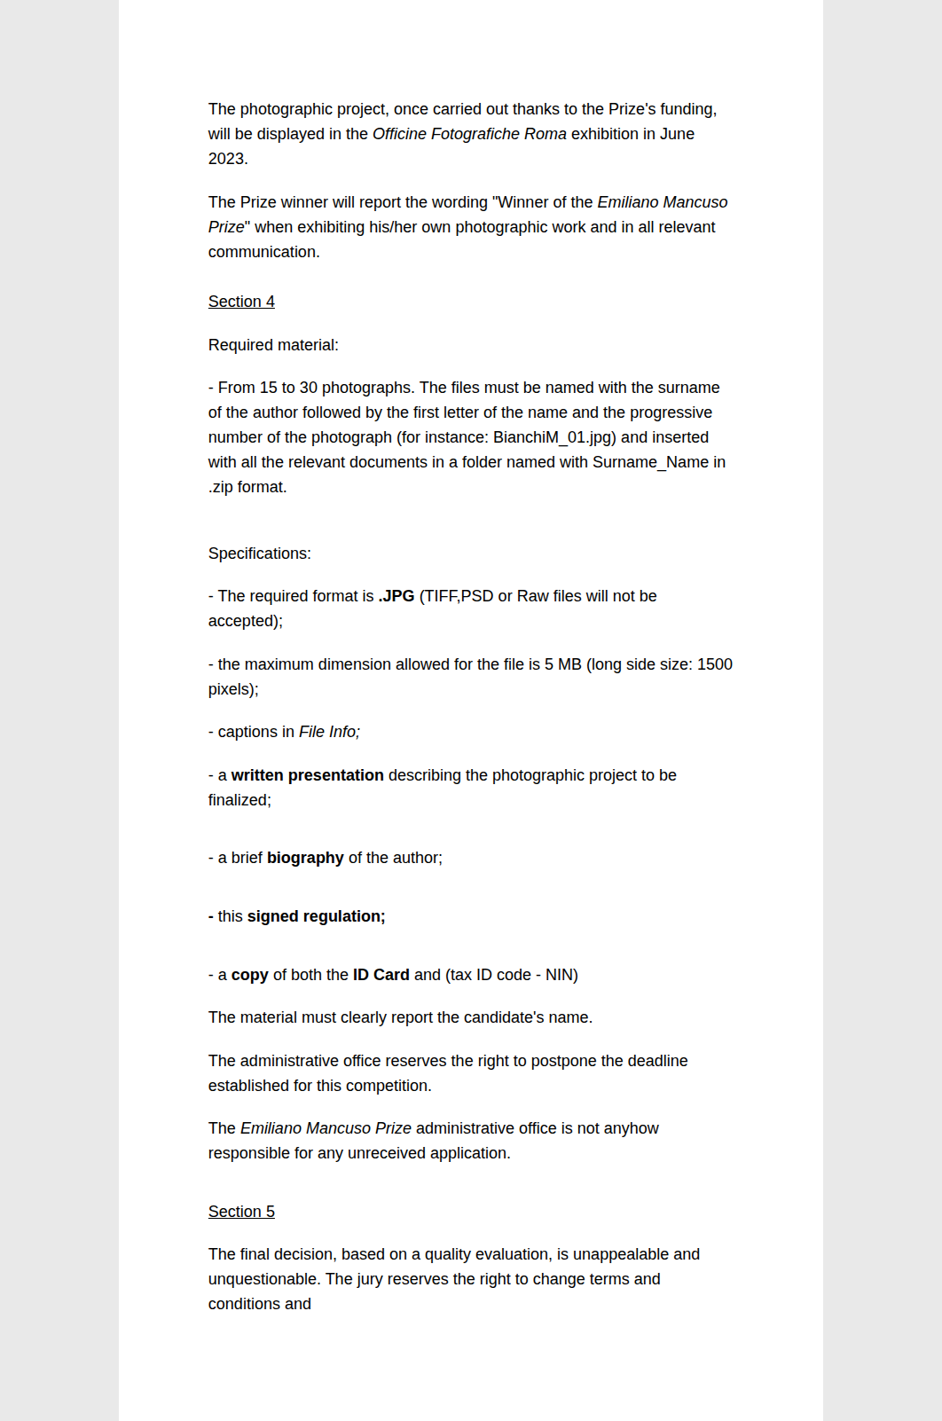The photographic project, once carried out thanks to the Prize's funding, will be displayed in the Officine Fotografiche Roma exhibition in June 2023.
The Prize winner will report the wording "Winner of the Emiliano Mancuso Prize" when exhibiting his/her own photographic work and in all relevant communication.
Section 4
Required material:
- From 15 to 30 photographs. The files must be named with the surname of the author followed by the first letter of the name and the progressive number of the photograph (for instance: BianchiM_01.jpg) and inserted with all the relevant documents in a folder named with Surname_Name in .zip format.
Specifications:
- The required format is .JPG (TIFF,PSD or Raw files will not be accepted);
- the maximum dimension allowed for the file is 5 MB (long side size: 1500 pixels);
- captions in File Info;
- a written presentation describing the photographic project to be finalized;
- a brief biography of the author;
- this signed regulation;
- a copy of both the ID Card and (tax ID code - NIN)
The material must clearly report the candidate's name.
The administrative office reserves the right to postpone the deadline established for this competition.
The Emiliano Mancuso Prize administrative office is not anyhow responsible for any unreceived application.
Section 5
The final decision, based on a quality evaluation, is unappealable and unquestionable. The jury reserves the right to change terms and conditions and